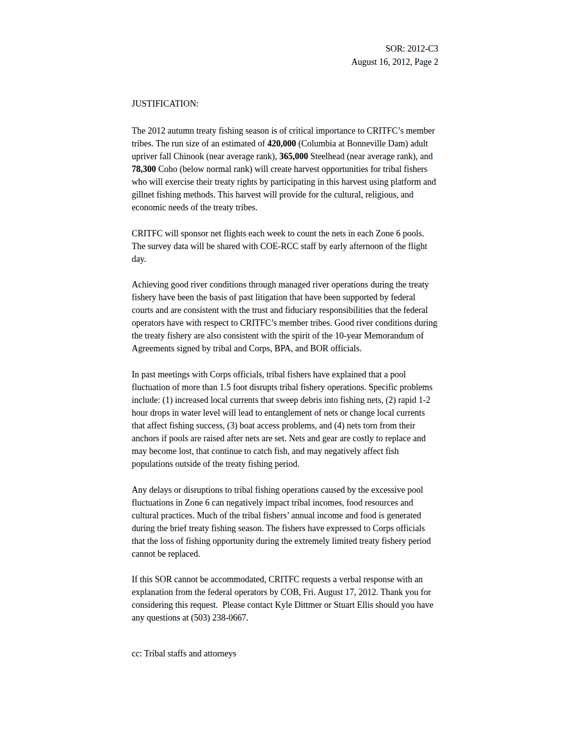SOR: 2012-C3
August 16, 2012, Page 2
JUSTIFICATION:
The 2012 autumn treaty fishing season is of critical importance to CRITFC’s member tribes. The run size of an estimated of 420,000 (Columbia at Bonneville Dam) adult upriver fall Chinook (near average rank), 365,000 Steelhead (near average rank), and 78,300 Coho (below normal rank) will create harvest opportunities for tribal fishers who will exercise their treaty rights by participating in this harvest using platform and gillnet fishing methods. This harvest will provide for the cultural, religious, and economic needs of the treaty tribes.
CRITFC will sponsor net flights each week to count the nets in each Zone 6 pools. The survey data will be shared with COE-RCC staff by early afternoon of the flight day.
Achieving good river conditions through managed river operations during the treaty fishery have been the basis of past litigation that have been supported by federal courts and are consistent with the trust and fiduciary responsibilities that the federal operators have with respect to CRITFC’s member tribes. Good river conditions during the treaty fishery are also consistent with the spirit of the 10-year Memorandum of Agreements signed by tribal and Corps, BPA, and BOR officials.
In past meetings with Corps officials, tribal fishers have explained that a pool fluctuation of more than 1.5 foot disrupts tribal fishery operations. Specific problems include: (1) increased local currents that sweep debris into fishing nets, (2) rapid 1-2 hour drops in water level will lead to entanglement of nets or change local currents that affect fishing success, (3) boat access problems, and (4) nets torn from their anchors if pools are raised after nets are set. Nets and gear are costly to replace and may become lost, that continue to catch fish, and may negatively affect fish populations outside of the treaty fishing period.
Any delays or disruptions to tribal fishing operations caused by the excessive pool fluctuations in Zone 6 can negatively impact tribal incomes, food resources and cultural practices. Much of the tribal fishers’ annual income and food is generated during the brief treaty fishing season. The fishers have expressed to Corps officials that the loss of fishing opportunity during the extremely limited treaty fishery period cannot be replaced.
If this SOR cannot be accommodated, CRITFC requests a verbal response with an explanation from the federal operators by COB, Fri. August 17, 2012. Thank you for considering this request. Please contact Kyle Dittmer or Stuart Ellis should you have any questions at (503) 238-0667.
cc: Tribal staffs and attorneys